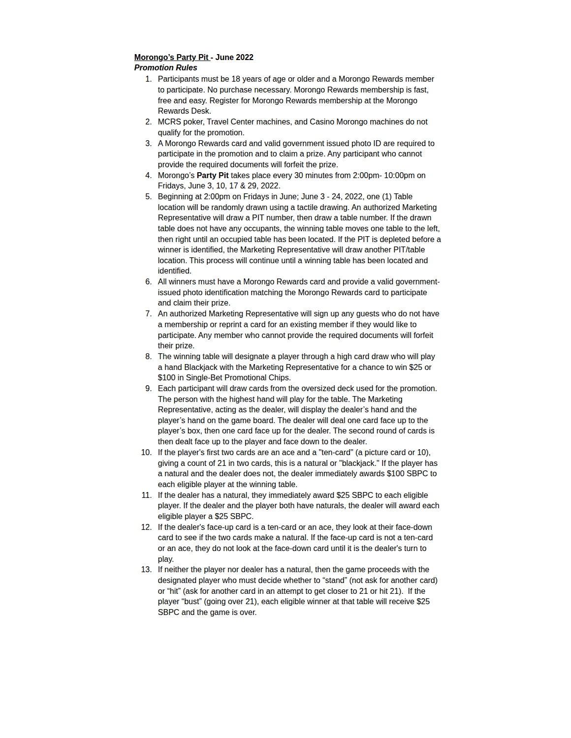Morongo’s Party Pit - June 2022
Promotion Rules
Participants must be 18 years of age or older and a Morongo Rewards member to participate. No purchase necessary. Morongo Rewards membership is fast, free and easy. Register for Morongo Rewards membership at the Morongo Rewards Desk.
MCRS poker, Travel Center machines, and Casino Morongo machines do not qualify for the promotion.
A Morongo Rewards card and valid government issued photo ID are required to participate in the promotion and to claim a prize. Any participant who cannot provide the required documents will forfeit the prize.
Morongo’s Party Pit takes place every 30 minutes from 2:00pm- 10:00pm on Fridays, June 3, 10, 17 & 29, 2022.
Beginning at 2:00pm on Fridays in June; June 3 - 24, 2022, one (1) Table location will be randomly drawn using a tactile drawing. An authorized Marketing Representative will draw a PIT number, then draw a table number. If the drawn table does not have any occupants, the winning table moves one table to the left, then right until an occupied table has been located. If the PIT is depleted before a winner is identified, the Marketing Representative will draw another PIT/table location. This process will continue until a winning table has been located and identified.
All winners must have a Morongo Rewards card and provide a valid government-issued photo identification matching the Morongo Rewards card to participate and claim their prize.
An authorized Marketing Representative will sign up any guests who do not have a membership or reprint a card for an existing member if they would like to participate. Any member who cannot provide the required documents will forfeit their prize.
The winning table will designate a player through a high card draw who will play a hand Blackjack with the Marketing Representative for a chance to win $25 or $100 in Single-Bet Promotional Chips.
Each participant will draw cards from the oversized deck used for the promotion. The person with the highest hand will play for the table. The Marketing Representative, acting as the dealer, will display the dealer’s hand and the player’s hand on the game board. The dealer will deal one card face up to the player’s box, then one card face up for the dealer. The second round of cards is then dealt face up to the player and face down to the dealer.
If the player's first two cards are an ace and a "ten-card" (a picture card or 10), giving a count of 21 in two cards, this is a natural or "blackjack." If the player has a natural and the dealer does not, the dealer immediately awards $100 SBPC to each eligible player at the winning table.
If the dealer has a natural, they immediately award $25 SBPC to each eligible player. If the dealer and the player both have naturals, the dealer will award each eligible player a $25 SBPC.
If the dealer's face-up card is a ten-card or an ace, they look at their face-down card to see if the two cards make a natural. If the face-up card is not a ten-card or an ace, they do not look at the face-down card until it is the dealer's turn to play.
If neither the player nor dealer has a natural, then the game proceeds with the designated player who must decide whether to “stand” (not ask for another card) or “hit” (ask for another card in an attempt to get closer to 21 or hit 21). If the player “bust” (going over 21), each eligible winner at that table will receive $25 SBPC and the game is over.